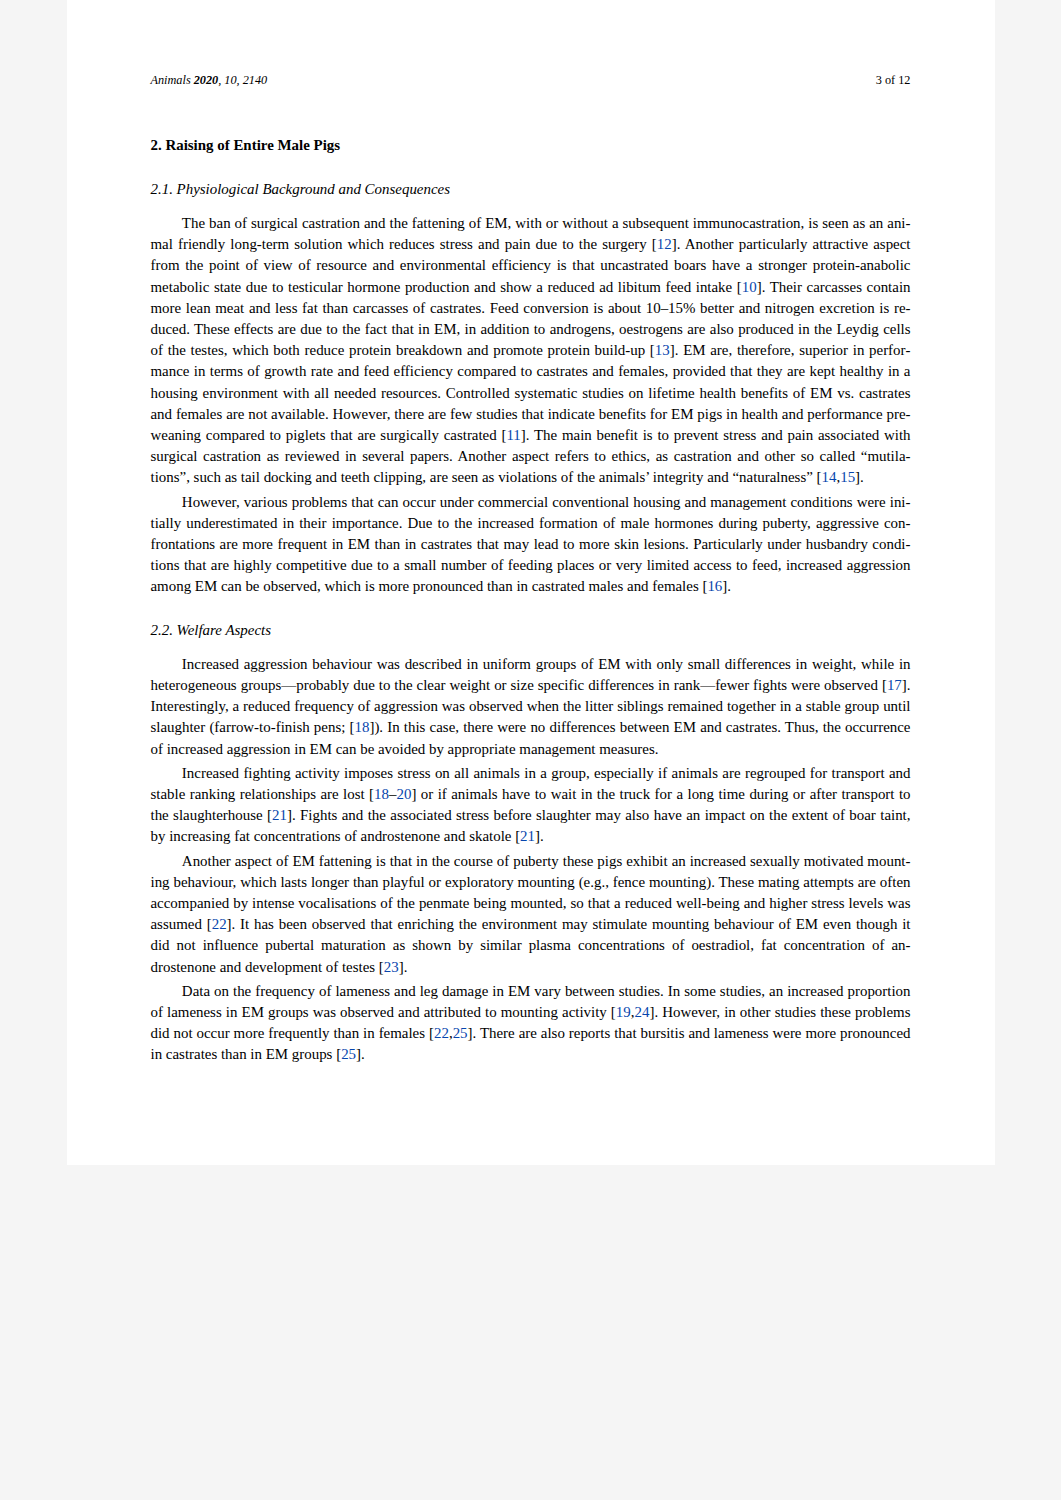Animals 2020, 10, 2140 3 of 12
2. Raising of Entire Male Pigs
2.1. Physiological Background and Consequences
The ban of surgical castration and the fattening of EM, with or without a subsequent immunocastration, is seen as an animal friendly long-term solution which reduces stress and pain due to the surgery [12]. Another particularly attractive aspect from the point of view of resource and environmental efficiency is that uncastrated boars have a stronger protein-anabolic metabolic state due to testicular hormone production and show a reduced ad libitum feed intake [10]. Their carcasses contain more lean meat and less fat than carcasses of castrates. Feed conversion is about 10–15% better and nitrogen excretion is reduced. These effects are due to the fact that in EM, in addition to androgens, oestrogens are also produced in the Leydig cells of the testes, which both reduce protein breakdown and promote protein build-up [13]. EM are, therefore, superior in performance in terms of growth rate and feed efficiency compared to castrates and females, provided that they are kept healthy in a housing environment with all needed resources. Controlled systematic studies on lifetime health benefits of EM vs. castrates and females are not available. However, there are few studies that indicate benefits for EM pigs in health and performance pre-weaning compared to piglets that are surgically castrated [11]. The main benefit is to prevent stress and pain associated with surgical castration as reviewed in several papers. Another aspect refers to ethics, as castration and other so called “mutilations”, such as tail docking and teeth clipping, are seen as violations of the animals’ integrity and “naturalness” [14,15].
However, various problems that can occur under commercial conventional housing and management conditions were initially underestimated in their importance. Due to the increased formation of male hormones during puberty, aggressive confrontations are more frequent in EM than in castrates that may lead to more skin lesions. Particularly under husbandry conditions that are highly competitive due to a small number of feeding places or very limited access to feed, increased aggression among EM can be observed, which is more pronounced than in castrated males and females [16].
2.2. Welfare Aspects
Increased aggression behaviour was described in uniform groups of EM with only small differences in weight, while in heterogeneous groups—probably due to the clear weight or size specific differences in rank—fewer fights were observed [17]. Interestingly, a reduced frequency of aggression was observed when the litter siblings remained together in a stable group until slaughter (farrow-to-finish pens; [18]). In this case, there were no differences between EM and castrates. Thus, the occurrence of increased aggression in EM can be avoided by appropriate management measures.
Increased fighting activity imposes stress on all animals in a group, especially if animals are regrouped for transport and stable ranking relationships are lost [18–20] or if animals have to wait in the truck for a long time during or after transport to the slaughterhouse [21]. Fights and the associated stress before slaughter may also have an impact on the extent of boar taint, by increasing fat concentrations of androstenone and skatole [21].
Another aspect of EM fattening is that in the course of puberty these pigs exhibit an increased sexually motivated mounting behaviour, which lasts longer than playful or exploratory mounting (e.g., fence mounting). These mating attempts are often accompanied by intense vocalisations of the penmate being mounted, so that a reduced well-being and higher stress levels was assumed [22]. It has been observed that enriching the environment may stimulate mounting behaviour of EM even though it did not influence pubertal maturation as shown by similar plasma concentrations of oestradiol, fat concentration of androstenone and development of testes [23].
Data on the frequency of lameness and leg damage in EM vary between studies. In some studies, an increased proportion of lameness in EM groups was observed and attributed to mounting activity [19,24]. However, in other studies these problems did not occur more frequently than in females [22,25]. There are also reports that bursitis and lameness were more pronounced in castrates than in EM groups [25].